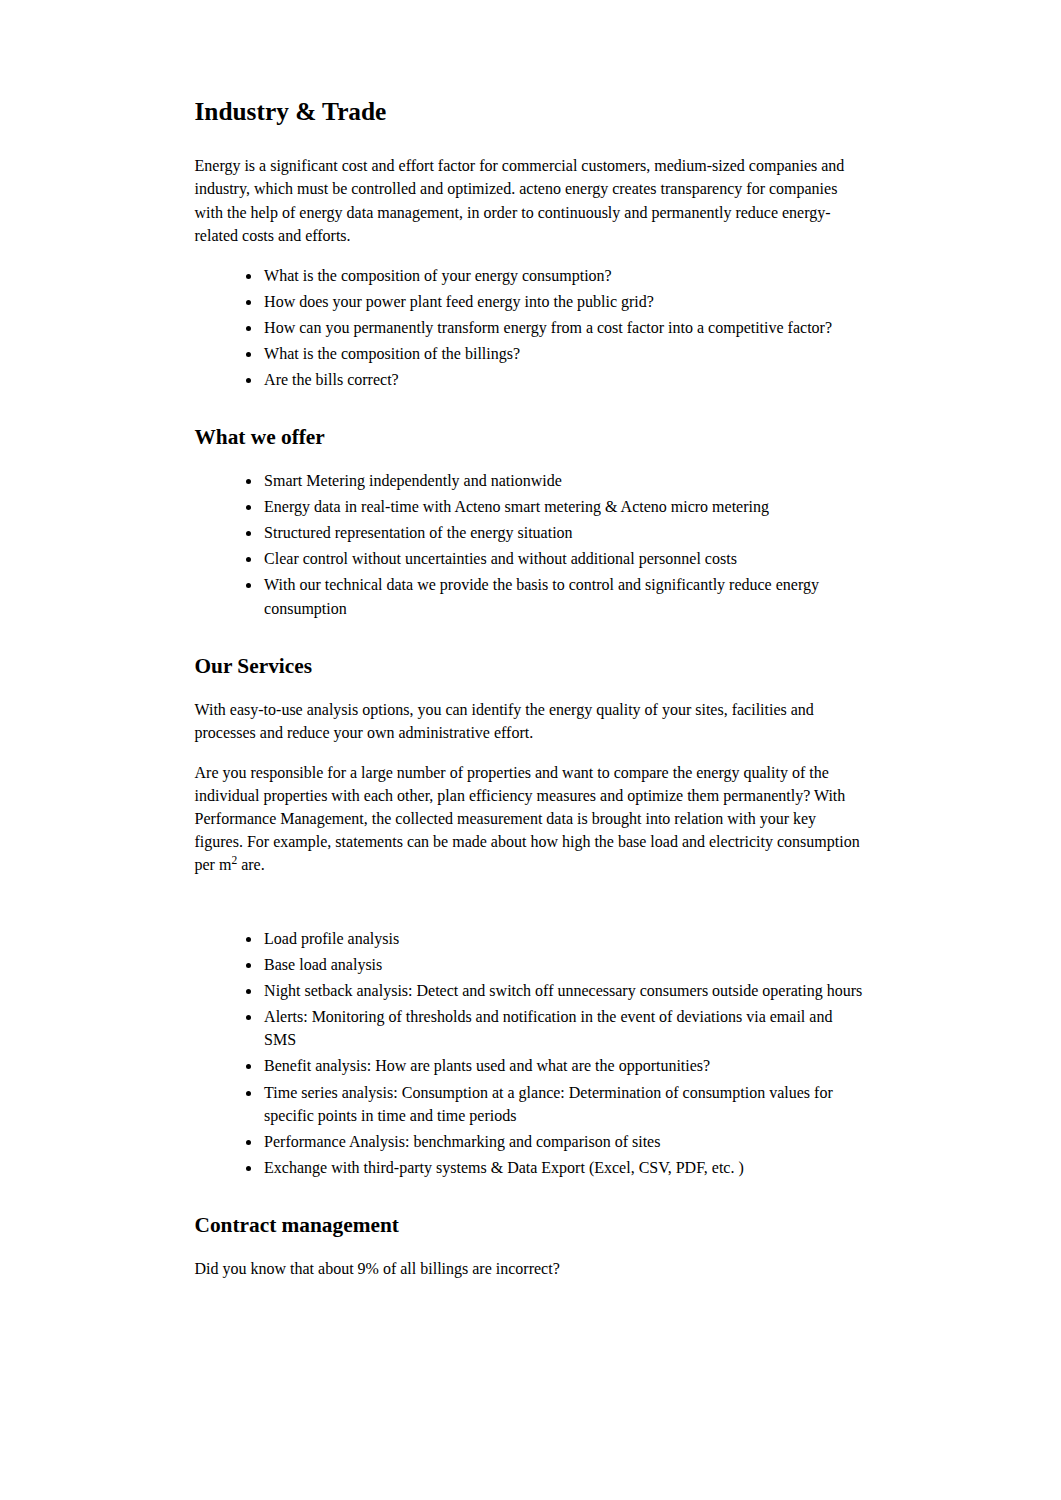Industry & Trade
Energy is a significant cost and effort factor for commercial customers, medium-sized companies and industry, which must be controlled and optimized. acteno energy creates transparency for companies with the help of energy data management, in order to continuously and permanently reduce energy-related costs and efforts.
What is the composition of your energy consumption?
How does your power plant feed energy into the public grid?
How can you permanently transform energy from a cost factor into a competitive factor?
What is the composition of the billings?
Are the bills correct?
What we offer
Smart Metering independently and nationwide
Energy data in real-time with Acteno smart metering & Acteno micro metering
Structured representation of the energy situation
Clear control without uncertainties and without additional personnel costs
With our technical data we provide the basis to control and significantly reduce energy consumption
Our Services
With easy-to-use analysis options, you can identify the energy quality of your sites, facilities and processes and reduce your own administrative effort.
Are you responsible for a large number of properties and want to compare the energy quality of the individual properties with each other, plan efficiency measures and optimize them permanently? With Performance Management, the collected measurement data is brought into relation with your key figures. For example, statements can be made about how high the base load and electricity consumption per m2 are.
Load profile analysis
Base load analysis
Night setback analysis: Detect and switch off unnecessary consumers outside operating hours
Alerts: Monitoring of thresholds and notification in the event of deviations via email and SMS
Benefit analysis: How are plants used and what are the opportunities?
Time series analysis: Consumption at a glance: Determination of consumption values for specific points in time and time periods
Performance Analysis: benchmarking and comparison of sites
Exchange with third-party systems & Data Export (Excel, CSV, PDF, etc. )
Contract management
Did you know that about 9% of all billings are incorrect?